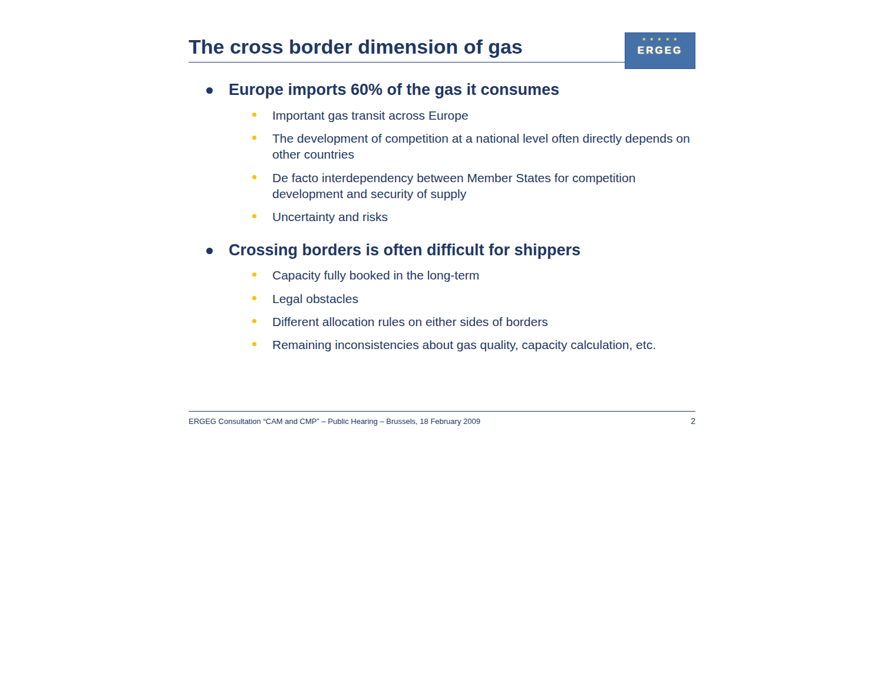★ ★ ★ ★ ★
ERGEG
The cross border dimension of gas
Europe imports 60% of the gas it consumes
Important gas transit across Europe
The development of competition at a national level often directly depends on other countries
De facto interdependency between Member States for competition development and security of supply
Uncertainty and risks
Crossing borders is often difficult for shippers
Capacity fully booked in the long-term
Legal obstacles
Different allocation rules on either sides of borders
Remaining inconsistencies about gas quality, capacity calculation, etc.
ERGEG Consultation “CAM and CMP” – Public Hearing – Brussels, 18 February 2009 2